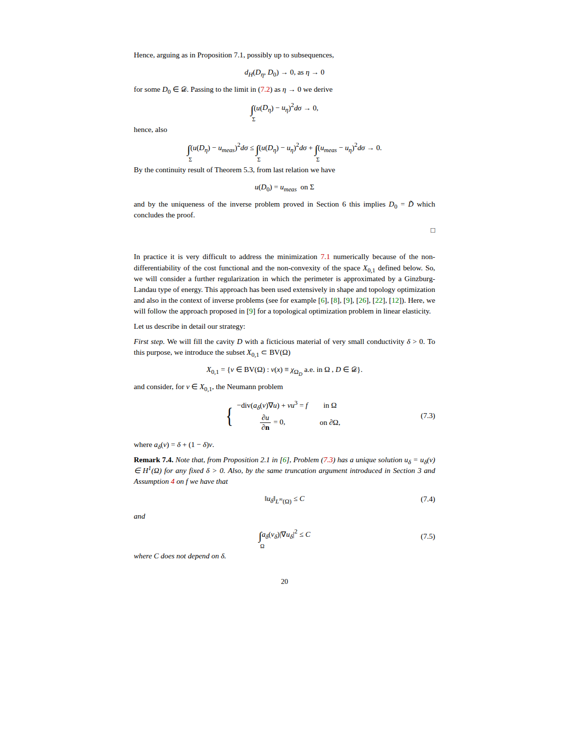Hence, arguing as in Proposition 7.1, possibly up to subsequences,
dH(Dη, D0) → 0, as η → 0
for some D0 ∈ 𝒟. Passing to the limit in (7.2) as η → 0 we derive
∫Σ(u(Dη) − uη)2dσ → 0,
hence, also
∫Σ(u(Dη) − umeas)2dσ ≤ ∫Σ(u(Dη) − uη)2dσ + ∫Σ(umeas − uη)2dσ → 0.
By the continuity result of Theorem 5.3, from last relation we have
u(D0) = umeas on Σ
and by the uniqueness of the inverse problem proved in Section 6 this implies D0 = D̃ which concludes the proof.
□
In practice it is very difficult to address the minimization 7.1 numerically because of the non-differentiability of the cost functional and the non-convexity of the space X0,1 defined below. So, we will consider a further regularization in which the perimeter is approximated by a Ginzburg-Landau type of energy. This approach has been used extensively in shape and topology optimization and also in the context of inverse problems (see for example [6], [8], [9], [26], [22], [12]). Here, we will follow the approach proposed in [9] for a topological optimization problem in linear elasticity.
Let us describe in detail our strategy:
First step. We will fill the cavity D with a ficticious material of very small conductivity δ > 0. To this purpose, we introduce the subset X0,1 ⊂ BV(Ω)
X0,1 = {v ∈ BV(Ω) : v(x) ≡ χΩD a.e. in Ω , D ∈ 𝒟}.
and consider, for v ∈ X0,1, the Neumann problem
{
| − div ( a δ ( v )∇ u ) + vu 3 = f | in Ω |
| ∂ u ∂ n = 0, | on ∂Ω, |
(7.3)
where aδ(v) = δ + (1 − δ)v.
Remark 7.4. Note that, from Proposition 2.1 in [6], Problem (7.3) has a unique solution uδ = uδ(v) ∈ H1(Ω) for any fixed δ > 0. Also, by the same truncation argument introduced in Section 3 and Assumption 4 on f we have that
‖uδ‖L∞(Ω) ≤ C (7.4)
and
∫Ω aδ(vδ)|∇uδ|2 ≤ C (7.5)
where C does not depend on δ.
20